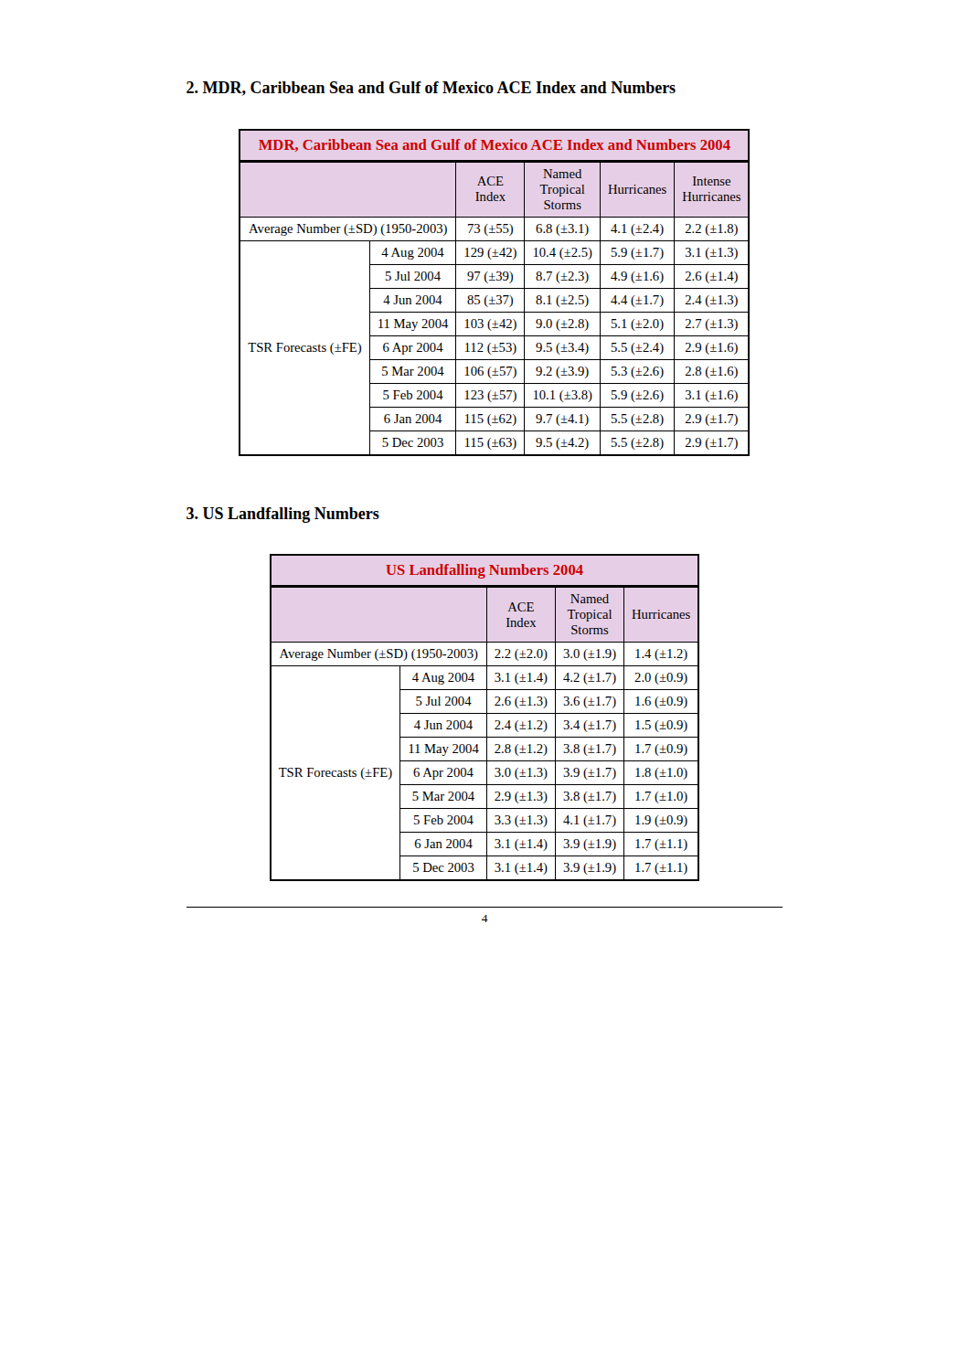2. MDR, Caribbean Sea and Gulf of Mexico ACE Index and Numbers
MDR, Caribbean Sea and Gulf of Mexico ACE Index and Numbers 2004
| | ACE Index | Named Tropical Storms | Hurricanes | Intense Hurricanes |
| --- | --- | --- | --- | --- |
| Average Number (±SD) (1950-2003) | 73 (±55) | 6.8 (±3.1) | 4.1 (±2.4) | 2.2 (±1.8) |
| TSR Forecasts (±FE) | 4 Aug 2004 | 129 (±42) | 10.4 (±2.5) | 5.9 (±1.7) | 3.1 (±1.3) |
| 5 Jul 2004 | 97 (±39) | 8.7 (±2.3) | 4.9 (±1.6) | 2.6 (±1.4) |
| 4 Jun 2004 | 85 (±37) | 8.1 (±2.5) | 4.4 (±1.7) | 2.4 (±1.3) |
| 11 May 2004 | 103 (±42) | 9.0 (±2.8) | 5.1 (±2.0) | 2.7 (±1.3) |
| 6 Apr 2004 | 112 (±53) | 9.5 (±3.4) | 5.5 (±2.4) | 2.9 (±1.6) |
| 5 Mar 2004 | 106 (±57) | 9.2 (±3.9) | 5.3 (±2.6) | 2.8 (±1.6) |
| 5 Feb 2004 | 123 (±57) | 10.1 (±3.8) | 5.9 (±2.6) | 3.1 (±1.6) |
| 6 Jan 2004 | 115 (±62) | 9.7 (±4.1) | 5.5 (±2.8) | 2.9 (±1.7) |
| 5 Dec 2003 | 115 (±63) | 9.5 (±4.2) | 5.5 (±2.8) | 2.9 (±1.7) |
3. US Landfalling Numbers
US Landfalling Numbers 2004
| | ACE Index | Named Tropical Storms | Hurricanes |
| --- | --- | --- | --- |
| Average Number (±SD) (1950-2003) | 2.2 (±2.0) | 3.0 (±1.9) | 1.4 (±1.2) |
| TSR Forecasts (±FE) | 4 Aug 2004 | 3.1 (±1.4) | 4.2 (±1.7) | 2.0 (±0.9) |
| 5 Jul 2004 | 2.6 (±1.3) | 3.6 (±1.7) | 1.6 (±0.9) |
| 4 Jun 2004 | 2.4 (±1.2) | 3.4 (±1.7) | 1.5 (±0.9) |
| 11 May 2004 | 2.8 (±1.2) | 3.8 (±1.7) | 1.7 (±0.9) |
| 6 Apr 2004 | 3.0 (±1.3) | 3.9 (±1.7) | 1.8 (±1.0) |
| 5 Mar 2004 | 2.9 (±1.3) | 3.8 (±1.7) | 1.7 (±1.0) |
| 5 Feb 2004 | 3.3 (±1.3) | 4.1 (±1.7) | 1.9 (±0.9) |
| 6 Jan 2004 | 3.1 (±1.4) | 3.9 (±1.9) | 1.7 (±1.1) |
| 5 Dec 2003 | 3.1 (±1.4) | 3.9 (±1.9) | 1.7 (±1.1) |
4